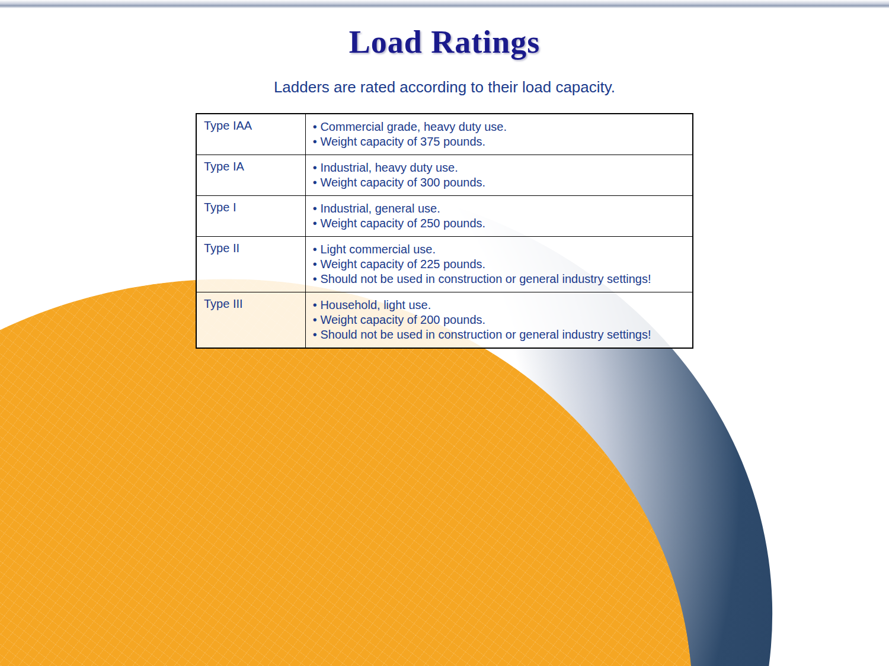Load Ratings
Ladders are rated according to their load capacity.
| Type IAA | • Commercial grade, heavy duty use. • Weight capacity of 375 pounds. |
| Type IA | • Industrial, heavy duty use. • Weight capacity of 300 pounds. |
| Type I | • Industrial, general use. • Weight capacity of 250 pounds. |
| Type II | • Light commercial use. • Weight capacity of 225 pounds. • Should not be used in construction or general industry settings! |
| Type III | • Household, light use. • Weight capacity of 200 pounds. • Should not be used in construction or general industry settings! |